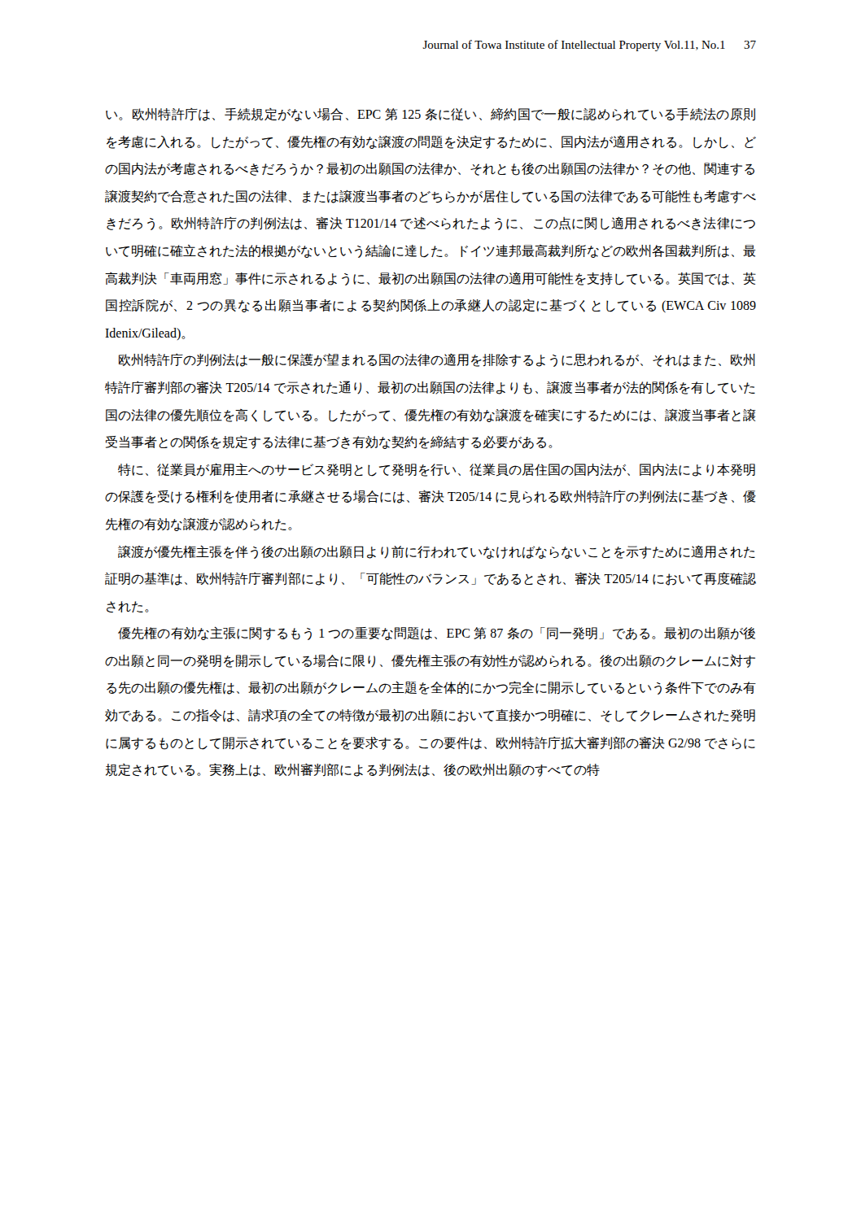Journal of Towa Institute of Intellectual Property Vol.11, No.137
い。欧州特許庁は、手続規定がない場合、EPC 第 125 条に従い、締約国で一般に認められている手続法の原則を考慮に入れる。したがって、優先権の有効な譲渡の問題を決定するために、国内法が適用される。しかし、どの国内法が考慮されるべきだろうか？最初の出願国の法律か、それとも後の出願国の法律か？その他、関連する譲渡契約で合意された国の法律、または譲渡当事者のどちらかが居住している国の法律である可能性も考慮すべきだろう。欧州特許庁の判例法は、審決 T1201/14 で述べられたように、この点に関し適用されるべき法律について明確に確立された法的根拠がないという結論に達した。ドイツ連邦最高裁判所などの欧州各国裁判所は、最高裁判決「車両用窓」事件に示されるように、最初の出願国の法律の適用可能性を支持している。英国では、英国控訴院が、2 つの異なる出願当事者による契約関係上の承継人の認定に基づくとしている (EWCA Civ 1089 Idenix/Gilead)。
欧州特許庁の判例法は一般に保護が望まれる国の法律の適用を排除するように思われるが、それはまた、欧州特許庁審判部の審決 T205/14 で示された通り、最初の出願国の法律よりも、譲渡当事者が法的関係を有していた国の法律の優先順位を高くしている。したがって、優先権の有効な譲渡を確実にするためには、譲渡当事者と譲受当事者との関係を規定する法律に基づき有効な契約を締結する必要がある。
特に、従業員が雇用主へのサービス発明として発明を行い、従業員の居住国の国内法が、国内法により本発明の保護を受ける権利を使用者に承継させる場合には、審決 T205/14 に見られる欧州特許庁の判例法に基づき、優先権の有効な譲渡が認められた。
譲渡が優先権主張を伴う後の出願の出願日より前に行われていなければならないことを示すために適用された証明の基準は、欧州特許庁審判部により、「可能性のバランス」であるとされ、審決 T205/14 において再度確認された。
優先権の有効な主張に関するもう 1 つの重要な問題は、EPC 第 87 条の「同一発明」である。最初の出願が後の出願と同一の発明を開示している場合に限り、優先権主張の有効性が認められる。後の出願のクレームに対する先の出願の優先権は、最初の出願がクレームの主題を全体的にかつ完全に開示しているという条件下でのみ有効である。この指令は、請求項の全ての特徴が最初の出願において直接かつ明確に、そしてクレームされた発明に属するものとして開示されていることを要求する。この要件は、欧州特許庁拡大審判部の審決 G2/98 でさらに規定されている。実務上は、欧州審判部による判例法は、後の欧州出願のすべての特